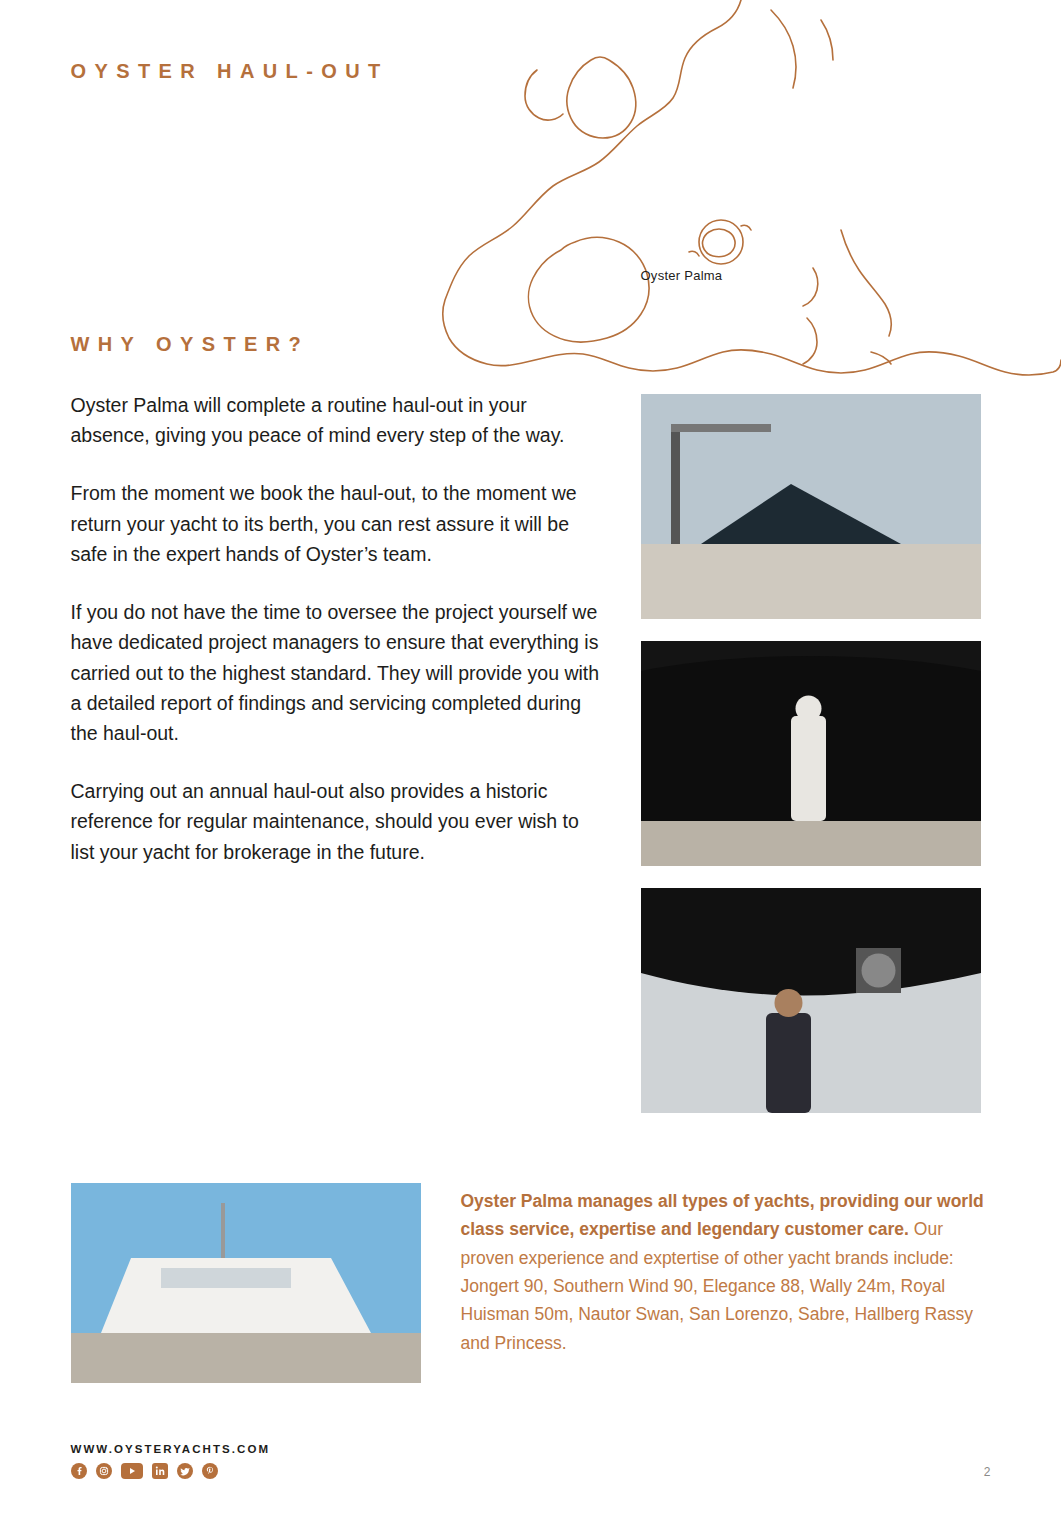Oyster Haul-Out
Map of Western Europe highlighting Oyster Palma
Oyster Palma
Why Oyster?
Oyster Palma will complete a routine haul-out in your absence, giving you peace of mind every step of the way.
From the moment we book the haul-out, to the moment we return your yacht to its berth, you can rest assure it will be safe in the expert hands of Oyster’s team.
If you do not have the time to oversee the project yourself we have dedicated project managers to ensure that everything is carried out to the highest standard. They will provide you with a detailed report of findings and servicing completed during the haul-out.
Carrying out an annual haul-out also provides a historic reference for regular maintenance, should you ever wish to list your yacht for brokerage in the future.
Oyster Palma manages all types of yachts, providing our world class service, expertise and legendary customer care. Our proven experience and exptertise of other yacht brands include: Jongert 90, Southern Wind 90, Elegance 88, Wally 24m, Royal Huisman 50m, Nautor Swan, San Lorenzo, Sabre, Hallberg Rassy and Princess.
WWW.OYSTERYACHTS.COM
2